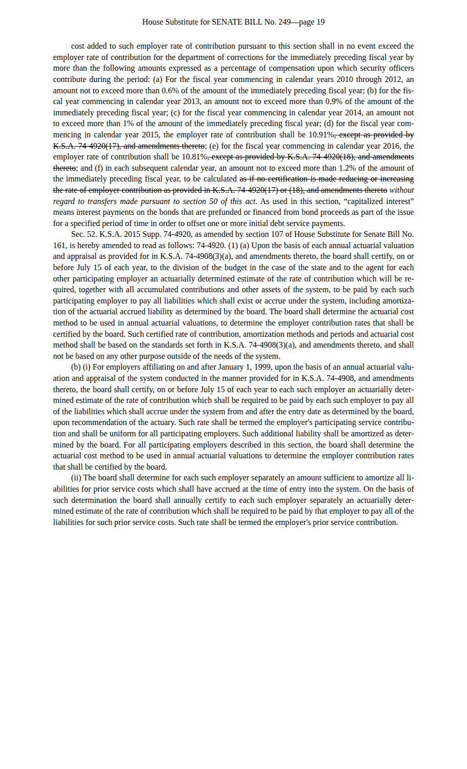House Substitute for SENATE BILL No. 249—page 19
cost added to such employer rate of contribution pursuant to this section shall in no event exceed the employer rate of contribution for the department of corrections for the immediately preceding fiscal year by more than the following amounts expressed as a percentage of compensation upon which security officers contribute during the period: (a) For the fiscal year commencing in calendar years 2010 through 2012, an amount not to exceed more than 0.6% of the amount of the immediately preceding fiscal year; (b) for the fiscal year commencing in calendar year 2013, an amount not to exceed more than 0.9% of the amount of the immediately preceding fiscal year; (c) for the fiscal year commencing in calendar year 2014, an amount not to exceed more than 1% of the amount of the immediately preceding fiscal year; (d) for the fiscal year commencing in calendar year 2015, the employer rate of contribution shall be 10.91%, except as provided by K.S.A. 74-4920(17), and amendments thereto; (e) for the fiscal year commencing in calendar year 2016, the employer rate of contribution shall be 10.81%, except as provided by K.S.A. 74-4920(18), and amendments thereto; and (f) in each subsequent calendar year, an amount not to exceed more than 1.2% of the amount of the immediately preceding fiscal year, to be calculated as if no certification is made reducing or increasing the rate of employer contribution as provided in K.S.A. 74-4920(17) or (18), and amendments thereto without regard to transfers made pursuant to section 50 of this act. As used in this section, “capitalized interest” means interest payments on the bonds that are prefunded or financed from bond proceeds as part of the issue for a specified period of time in order to offset one or more initial debt service payments.
Sec. 52. K.S.A. 2015 Supp. 74-4920, as amended by section 107 of House Substitute for Senate Bill No. 161, is hereby amended to read as follows: 74-4920. (1) (a) Upon the basis of each annual actuarial valuation and appraisal as provided for in K.S.A. 74-4908(3)(a), and amendments thereto, the board shall certify, on or before July 15 of each year, to the division of the budget in the case of the state and to the agent for each other participating employer an actuarially determined estimate of the rate of contribution which will be required, together with all accumulated contributions and other assets of the system, to be paid by each such participating employer to pay all liabilities which shall exist or accrue under the system, including amortization of the actuarial accrued liability as determined by the board. The board shall determine the actuarial cost method to be used in annual actuarial valuations, to determine the employer contribution rates that shall be certified by the board. Such certified rate of contribution, amortization methods and periods and actuarial cost method shall be based on the standards set forth in K.S.A. 74-4908(3)(a), and amendments thereto, and shall not be based on any other purpose outside of the needs of the system.
(b) (i) For employers affiliating on and after January 1, 1999, upon the basis of an annual actuarial valuation and appraisal of the system conducted in the manner provided for in K.S.A. 74-4908, and amendments thereto, the board shall certify, on or before July 15 of each year to each such employer an actuarially determined estimate of the rate of contribution which shall be required to be paid by each such employer to pay all of the liabilities which shall accrue under the system from and after the entry date as determined by the board, upon recommendation of the actuary. Such rate shall be termed the employer's participating service contribution and shall be uniform for all participating employers. Such additional liability shall be amortized as determined by the board. For all participating employers described in this section, the board shall determine the actuarial cost method to be used in annual actuarial valuations to determine the employer contribution rates that shall be certified by the board.
(ii) The board shall determine for each such employer separately an amount sufficient to amortize all liabilities for prior service costs which shall have accrued at the time of entry into the system. On the basis of such determination the board shall annually certify to each such employer separately an actuarially determined estimate of the rate of contribution which shall be required to be paid by that employer to pay all of the liabilities for such prior service costs. Such rate shall be termed the employer's prior service contribution.